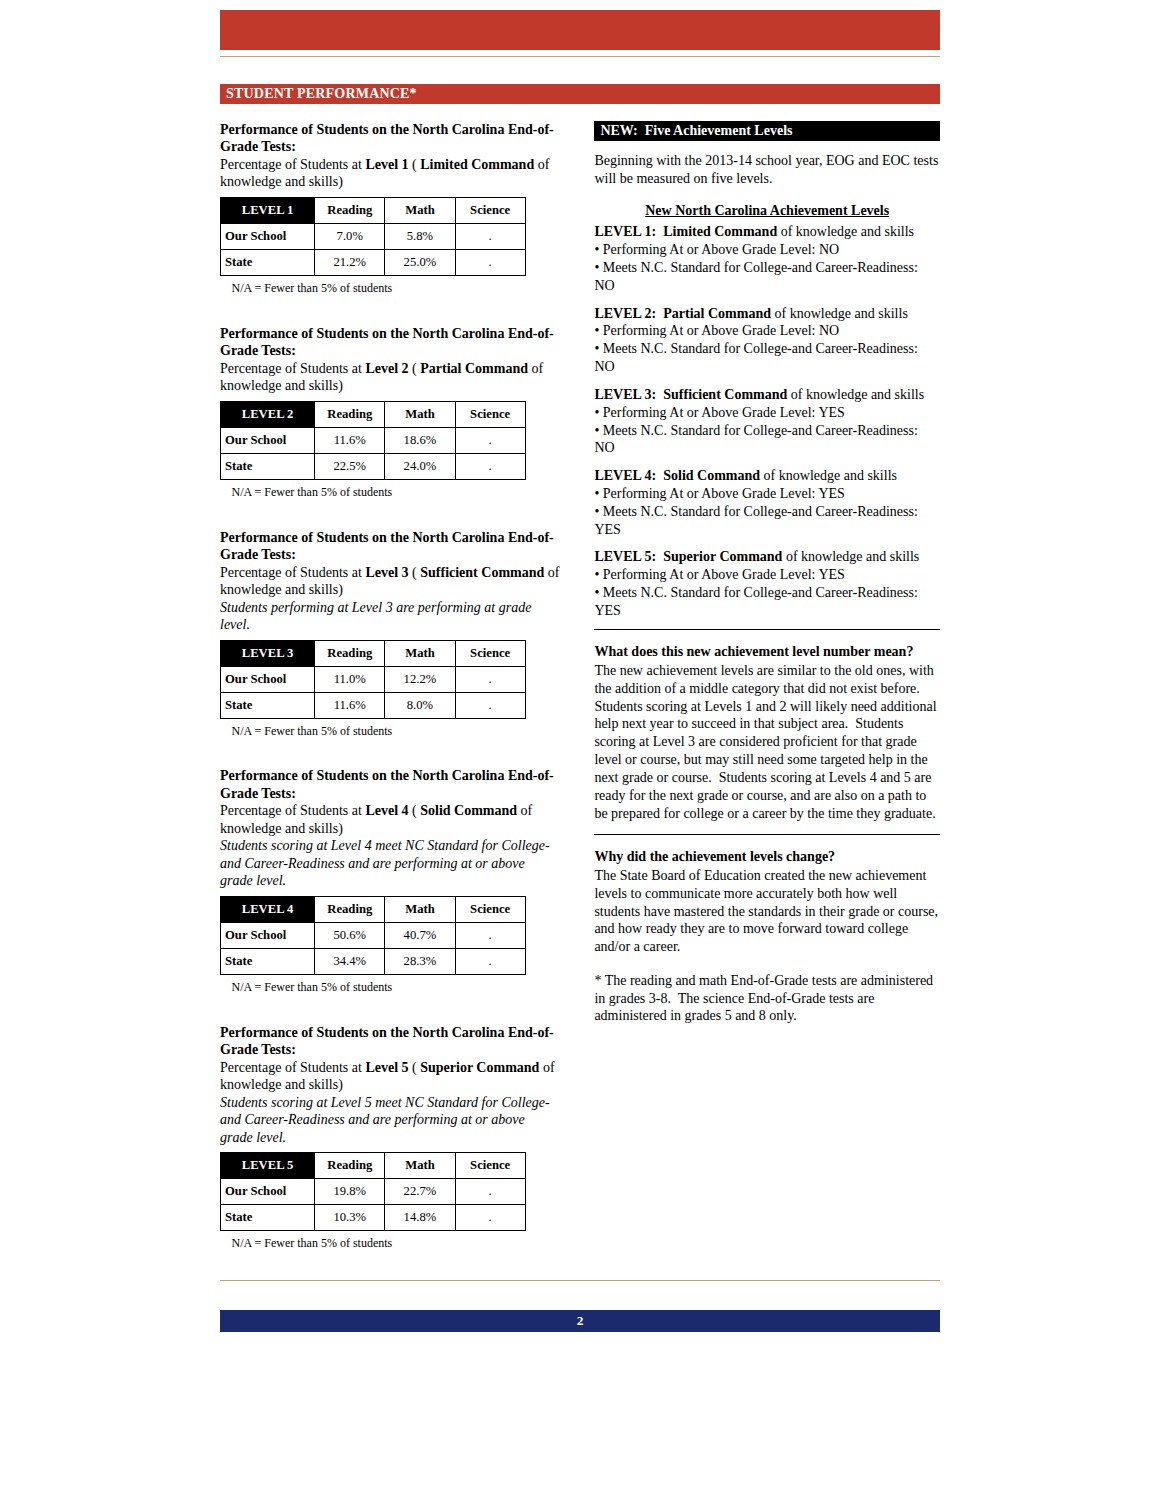STUDENT PERFORMANCE*
Performance of Students on the North Carolina End-of-Grade Tests:
Percentage of Students at Level 1 ( Limited Command of knowledge and skills)
| LEVEL 1 | Reading | Math | Science |
| --- | --- | --- | --- |
| Our School | 7.0% | 5.8% | . |
| State | 21.2% | 25.0% | . |
N/A = Fewer than 5% of students
Performance of Students on the North Carolina End-of-Grade Tests:
Percentage of Students at Level 2 ( Partial Command of knowledge and skills)
| LEVEL 2 | Reading | Math | Science |
| --- | --- | --- | --- |
| Our School | 11.6% | 18.6% | . |
| State | 22.5% | 24.0% | . |
N/A = Fewer than 5% of students
Performance of Students on the North Carolina End-of-Grade Tests:
Percentage of Students at Level 3 ( Sufficient Command of knowledge and skills)
Students performing at Level 3 are performing at grade level.
| LEVEL 3 | Reading | Math | Science |
| --- | --- | --- | --- |
| Our School | 11.0% | 12.2% | . |
| State | 11.6% | 8.0% | . |
N/A = Fewer than 5% of students
Performance of Students on the North Carolina End-of-Grade Tests:
Percentage of Students at Level 4 ( Solid Command of knowledge and skills)
Students scoring at Level 4 meet NC Standard for College-and Career-Readiness and are performing at or above grade level.
| LEVEL 4 | Reading | Math | Science |
| --- | --- | --- | --- |
| Our School | 50.6% | 40.7% | . |
| State | 34.4% | 28.3% | . |
N/A = Fewer than 5% of students
Performance of Students on the North Carolina End-of-Grade Tests:
Percentage of Students at Level 5 ( Superior Command of knowledge and skills)
Students scoring at Level 5 meet NC Standard for College-and Career-Readiness and are performing at or above grade level.
| LEVEL 5 | Reading | Math | Science |
| --- | --- | --- | --- |
| Our School | 19.8% | 22.7% | . |
| State | 10.3% | 14.8% | . |
N/A = Fewer than 5% of students
NEW: Five Achievement Levels
Beginning with the 2013-14 school year, EOG and EOC tests will be measured on five levels.
New North Carolina Achievement Levels
LEVEL 1: Limited Command of knowledge and skills
• Performing At or Above Grade Level: NO
• Meets N.C. Standard for College-and Career-Readiness: NO
LEVEL 2: Partial Command of knowledge and skills
• Performing At or Above Grade Level: NO
• Meets N.C. Standard for College-and Career-Readiness: NO
LEVEL 3: Sufficient Command of knowledge and skills
• Performing At or Above Grade Level: YES
• Meets N.C. Standard for College-and Career-Readiness: NO
LEVEL 4: Solid Command of knowledge and skills
• Performing At or Above Grade Level: YES
• Meets N.C. Standard for College-and Career-Readiness: YES
LEVEL 5: Superior Command of knowledge and skills
• Performing At or Above Grade Level: YES
• Meets N.C. Standard for College-and Career-Readiness: YES
What does this new achievement level number mean?
The new achievement levels are similar to the old ones, with the addition of a middle category that did not exist before. Students scoring at Levels 1 and 2 will likely need additional help next year to succeed in that subject area. Students scoring at Level 3 are considered proficient for that grade level or course, but may still need some targeted help in the next grade or course. Students scoring at Levels 4 and 5 are ready for the next grade or course, and are also on a path to be prepared for college or a career by the time they graduate.
Why did the achievement levels change?
The State Board of Education created the new achievement levels to communicate more accurately both how well students have mastered the standards in their grade or course, and how ready they are to move forward toward college and/or a career.
* The reading and math End-of-Grade tests are administered in grades 3-8. The science End-of-Grade tests are administered in grades 5 and 8 only.
2